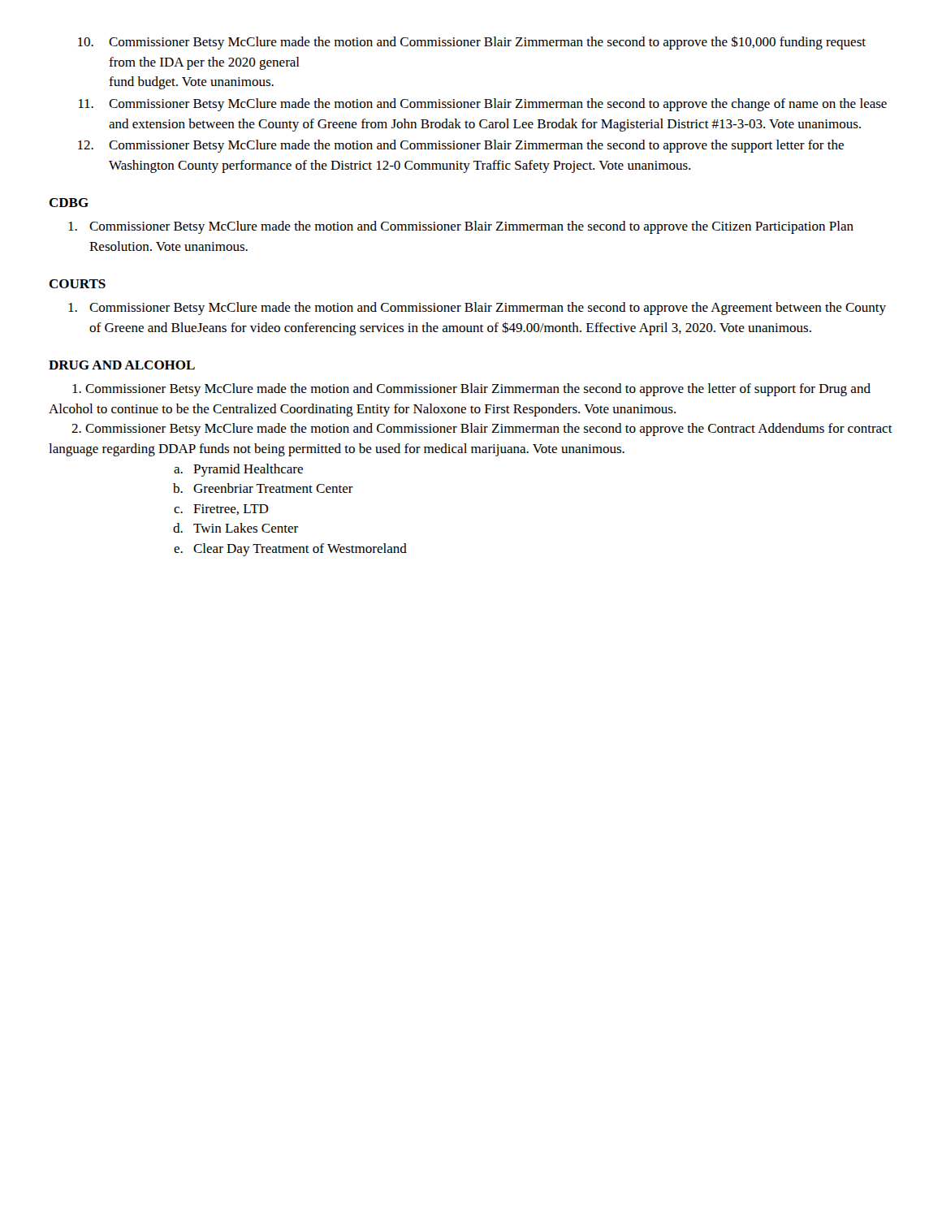Commissioner Betsy McClure made the motion and Commissioner Blair Zimmerman the second to approve the $10,000 funding request from the IDA per the 2020 general
fund budget. Vote unanimous.
Commissioner Betsy McClure made the motion and Commissioner Blair Zimmerman the second to approve the change of name on the lease and extension between the County of Greene from John Brodak to Carol Lee Brodak for Magisterial District #13-3-03. Vote unanimous.
Commissioner Betsy McClure made the motion and Commissioner Blair Zimmerman the second to approve the support letter for the Washington County performance of the District 12-0 Community Traffic Safety Project. Vote unanimous.
CDBG
Commissioner Betsy McClure made the motion and Commissioner Blair Zimmerman the second to approve the Citizen Participation Plan Resolution. Vote unanimous.
COURTS
Commissioner Betsy McClure made the motion and Commissioner Blair Zimmerman the second to approve the Agreement between the County of Greene and BlueJeans for video conferencing services in the amount of $49.00/month. Effective April 3, 2020. Vote unanimous.
DRUG AND ALCOHOL
1. Commissioner Betsy McClure made the motion and Commissioner Blair Zimmerman the second to approve the letter of support for Drug and Alcohol to continue to be the Centralized Coordinating Entity for Naloxone to First Responders. Vote unanimous.
2. Commissioner Betsy McClure made the motion and Commissioner Blair Zimmerman the second to approve the Contract Addendums for contract language regarding DDAP funds not being permitted to be used for medical marijuana. Vote unanimous.
Pyramid Healthcare
Greenbriar Treatment Center
Firetree, LTD
Twin Lakes Center
Clear Day Treatment of Westmoreland